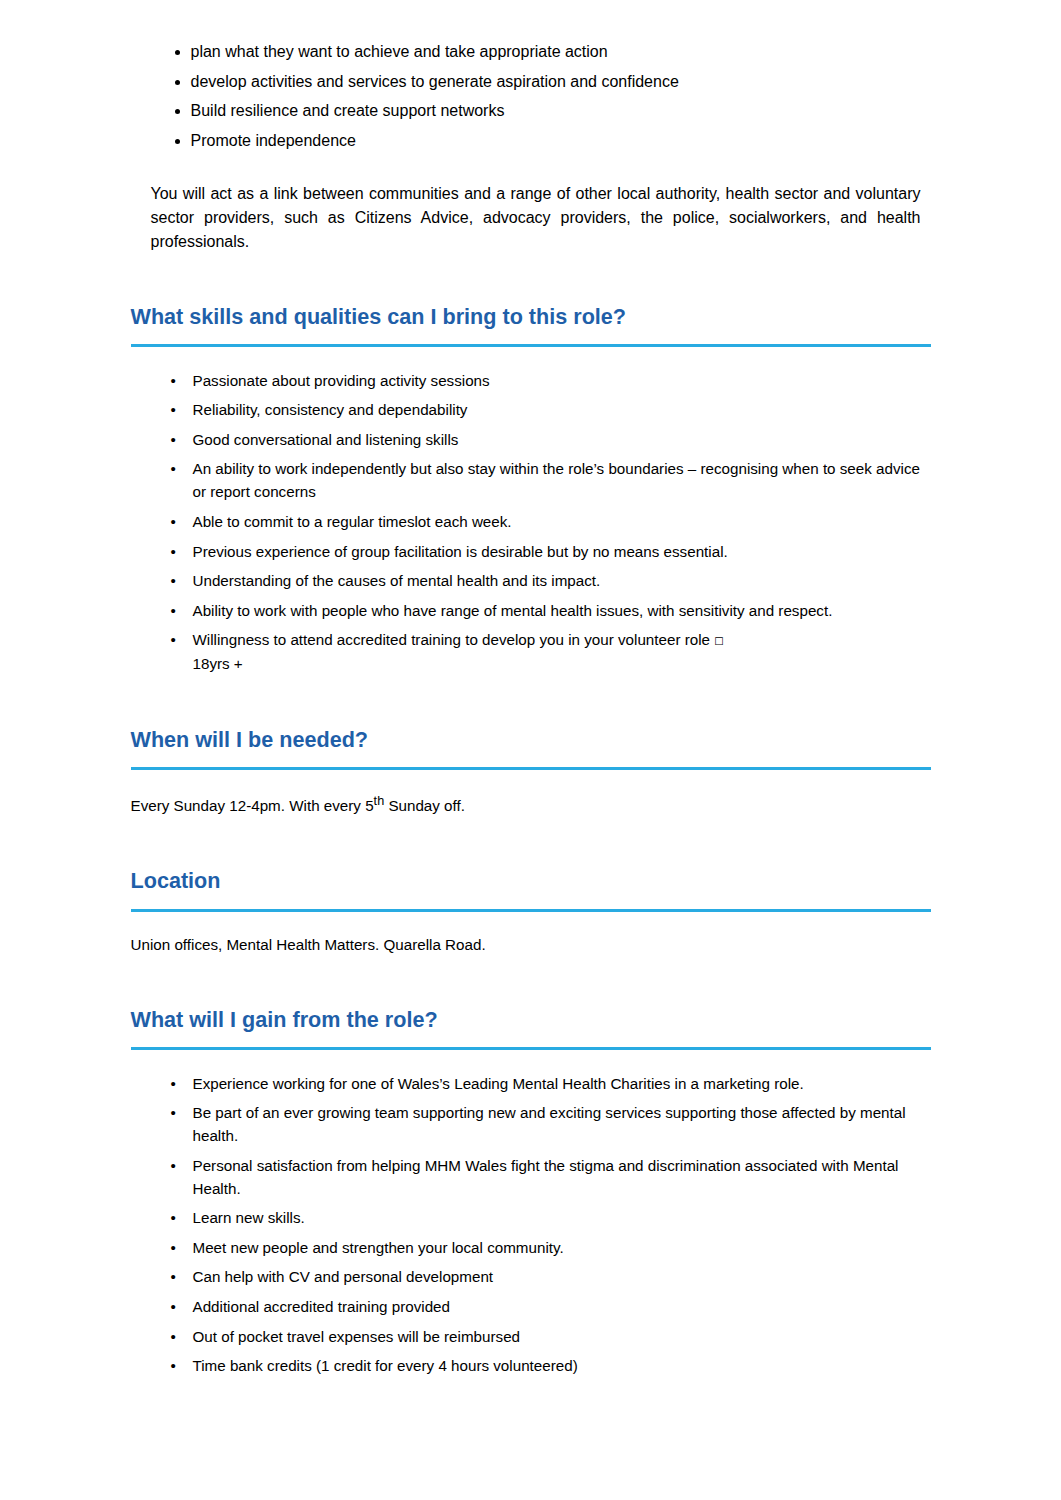plan what they want to achieve and take appropriate action
develop activities and services to generate aspiration and confidence
Build resilience and create support networks
Promote independence
You will act as a link between communities and a range of other local authority, health sector and voluntary sector providers, such as Citizens Advice, advocacy providers, the police, socialworkers, and health professionals.
What skills and qualities can I bring to this role?
Passionate about providing activity sessions
Reliability, consistency and dependability
Good conversational and listening skills
An ability to work independently but also stay within the role’s boundaries – recognising when to seek advice or report concerns
Able to commit to a regular timeslot each week.
Previous experience of group facilitation is desirable but by no means essential.
Understanding of the causes of mental health and its impact.
Ability to work with people who have range of mental health issues, with sensitivity and respect.
Willingness to attend accredited training to develop you in your volunteer role ☐
18yrs +
When will I be needed?
Every Sunday 12-4pm. With every 5th Sunday off.
Location
Union offices, Mental Health Matters. Quarella Road.
What will I gain from the role?
Experience working for one of Wales’s Leading Mental Health Charities in a marketing role.
Be part of an ever growing team supporting new and exciting services supporting those affected by mental health.
Personal satisfaction from helping MHM Wales fight the stigma and discrimination associated with Mental Health.
Learn new skills.
Meet new people and strengthen your local community.
Can help with CV and personal development
Additional accredited training provided
Out of pocket travel expenses will be reimbursed
Time bank credits (1 credit for every 4 hours volunteered)